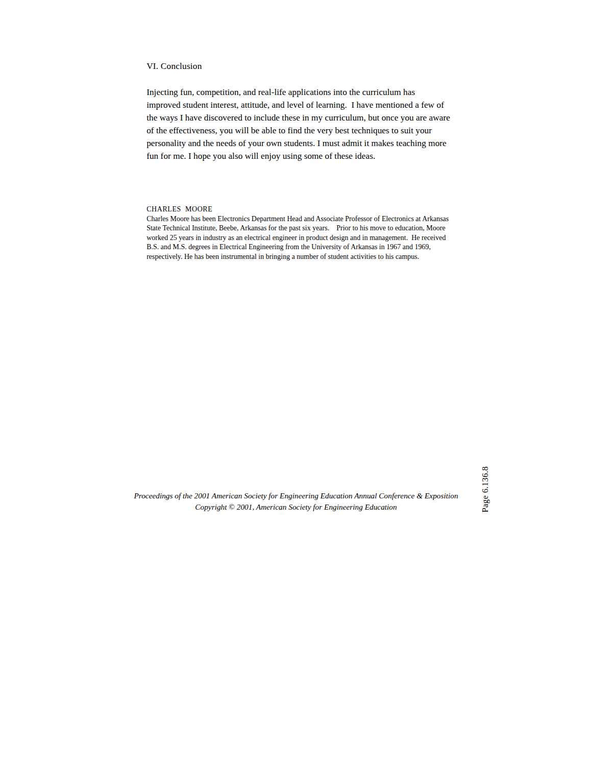VI. Conclusion
Injecting fun, competition, and real-life applications into the curriculum has improved student interest, attitude, and level of learning. I have mentioned a few of the ways I have discovered to include these in my curriculum, but once you are aware of the effectiveness, you will be able to find the very best techniques to suit your personality and the needs of your own students. I must admit it makes teaching more fun for me. I hope you also will enjoy using some of these ideas.
CHARLES MOORE
Charles Moore has been Electronics Department Head and Associate Professor of Electronics at Arkansas State Technical Institute, Beebe, Arkansas for the past six years. Prior to his move to education, Moore worked 25 years in industry as an electrical engineer in product design and in management. He received B.S. and M.S. degrees in Electrical Engineering from the University of Arkansas in 1967 and 1969, respectively. He has been instrumental in bringing a number of student activities to his campus.
Proceedings of the 2001 American Society for Engineering Education Annual Conference & Exposition
Copyright © 2001, American Society for Engineering Education
Page 6.136.8